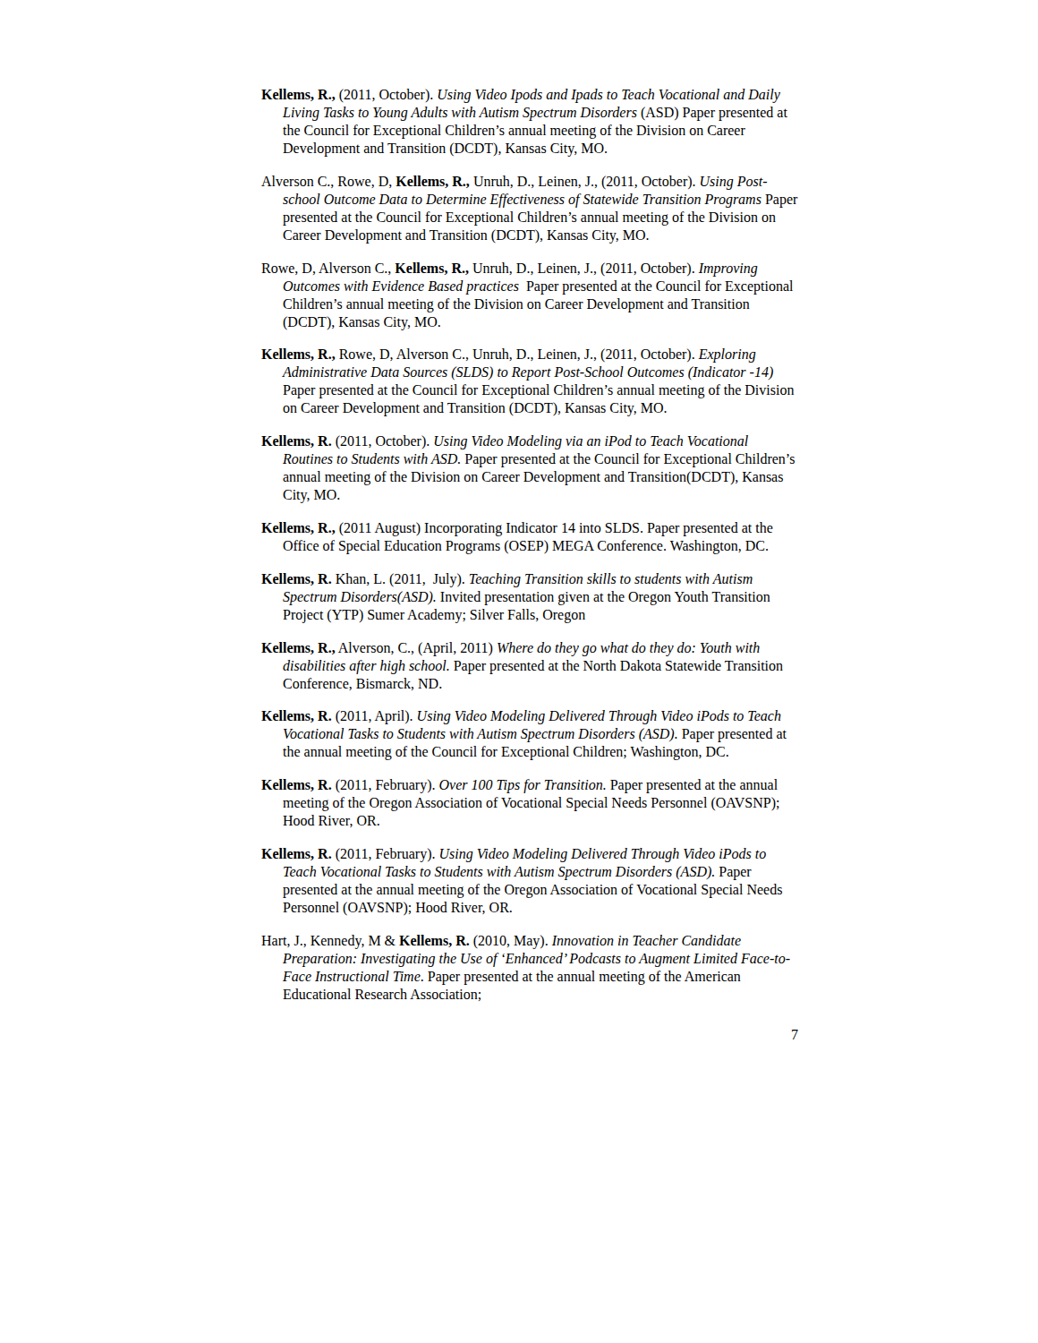Kellems, R., (2011, October). Using Video Ipods and Ipads to Teach Vocational and Daily Living Tasks to Young Adults with Autism Spectrum Disorders (ASD) Paper presented at the Council for Exceptional Children’s annual meeting of the Division on Career Development and Transition (DCDT), Kansas City, MO.
Alverson C., Rowe, D, Kellems, R., Unruh, D., Leinen, J., (2011, October). Using Post-school Outcome Data to Determine Effectiveness of Statewide Transition Programs Paper presented at the Council for Exceptional Children’s annual meeting of the Division on Career Development and Transition (DCDT), Kansas City, MO.
Rowe, D, Alverson C., Kellems, R., Unruh, D., Leinen, J., (2011, October). Improving Outcomes with Evidence Based practices Paper presented at the Council for Exceptional Children’s annual meeting of the Division on Career Development and Transition (DCDT), Kansas City, MO.
Kellems, R., Rowe, D, Alverson C., Unruh, D., Leinen, J., (2011, October). Exploring Administrative Data Sources (SLDS) to Report Post-School Outcomes (Indicator -14) Paper presented at the Council for Exceptional Children’s annual meeting of the Division on Career Development and Transition (DCDT), Kansas City, MO.
Kellems, R. (2011, October). Using Video Modeling via an iPod to Teach Vocational Routines to Students with ASD. Paper presented at the Council for Exceptional Children’s annual meeting of the Division on Career Development and Transition(DCDT), Kansas City, MO.
Kellems, R., (2011 August) Incorporating Indicator 14 into SLDS. Paper presented at the Office of Special Education Programs (OSEP) MEGA Conference. Washington, DC.
Kellems, R. Khan, L. (2011, July). Teaching Transition skills to students with Autism Spectrum Disorders(ASD). Invited presentation given at the Oregon Youth Transition Project (YTP) Sumer Academy; Silver Falls, Oregon
Kellems, R., Alverson, C., (April, 2011) Where do they go what do they do: Youth with disabilities after high school. Paper presented at the North Dakota Statewide Transition Conference, Bismarck, ND.
Kellems, R. (2011, April). Using Video Modeling Delivered Through Video iPods to Teach Vocational Tasks to Students with Autism Spectrum Disorders (ASD). Paper presented at the annual meeting of the Council for Exceptional Children; Washington, DC.
Kellems, R. (2011, February). Over 100 Tips for Transition. Paper presented at the annual meeting of the Oregon Association of Vocational Special Needs Personnel (OAVSNP); Hood River, OR.
Kellems, R. (2011, February). Using Video Modeling Delivered Through Video iPods to Teach Vocational Tasks to Students with Autism Spectrum Disorders (ASD). Paper presented at the annual meeting of the Oregon Association of Vocational Special Needs Personnel (OAVSNP); Hood River, OR.
Hart, J., Kennedy, M & Kellems, R. (2010, May). Innovation in Teacher Candidate Preparation: Investigating the Use of ‘Enhanced’ Podcasts to Augment Limited Face-to-Face Instructional Time. Paper presented at the annual meeting of the American Educational Research Association;
7